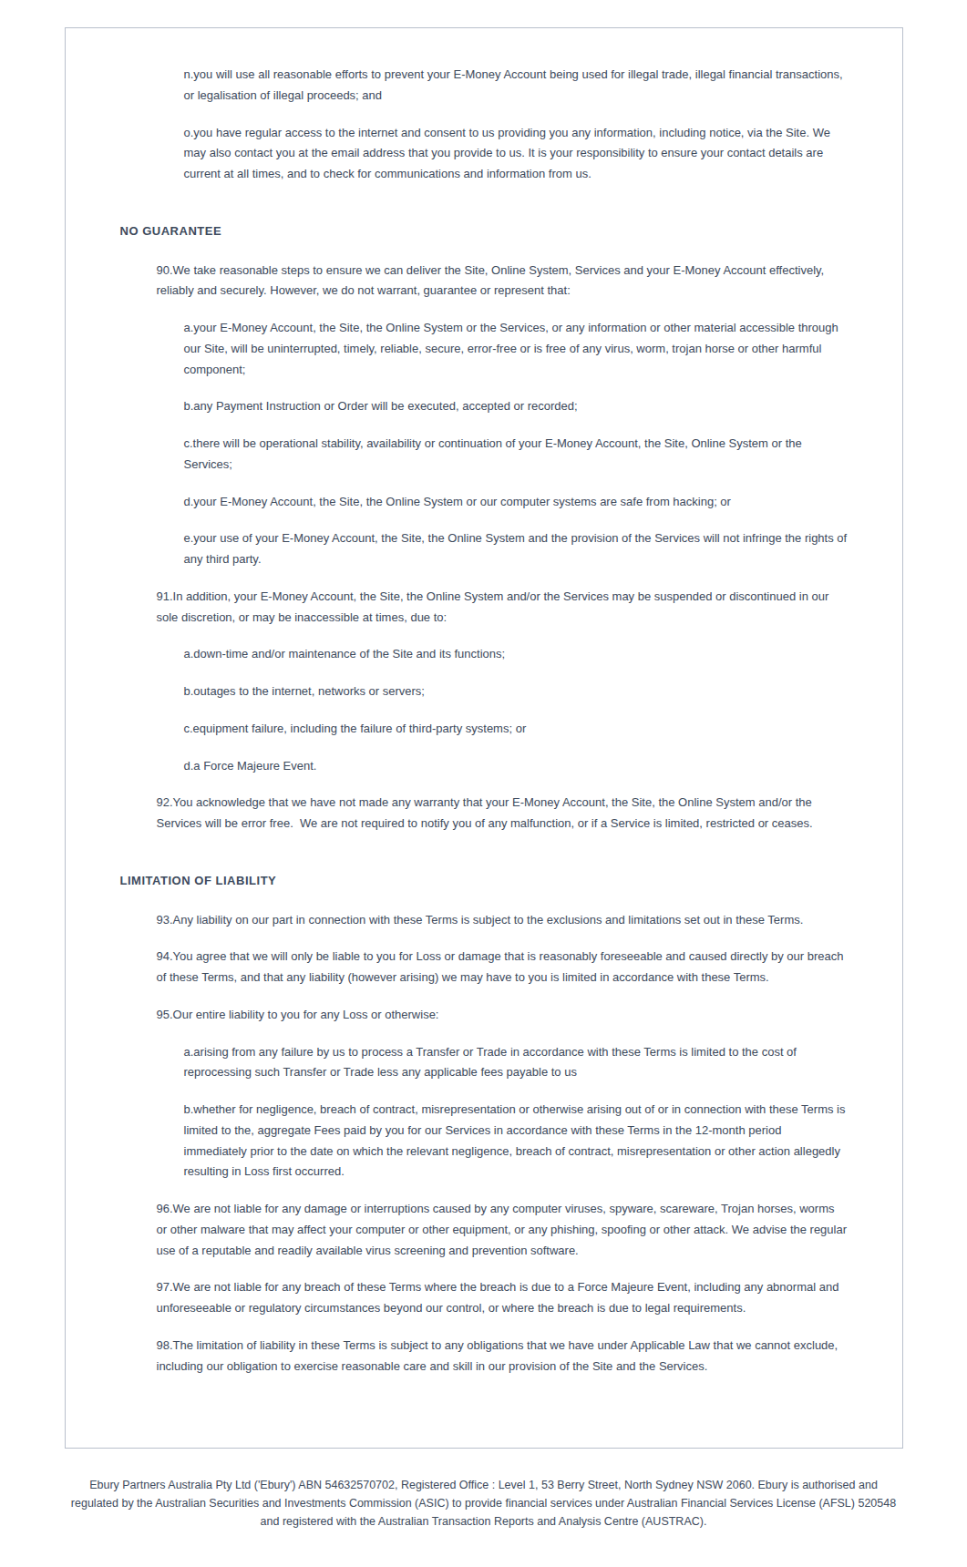n.you will use all reasonable efforts to prevent your E-Money Account being used for illegal trade, illegal financial transactions, or legalisation of illegal proceeds; and
o.you have regular access to the internet and consent to us providing you any information, including notice, via the Site. We may also contact you at the email address that you provide to us. It is your responsibility to ensure your contact details are current at all times, and to check for communications and information from us.
NO GUARANTEE
90.We take reasonable steps to ensure we can deliver the Site, Online System, Services and your E-Money Account effectively, reliably and securely. However, we do not warrant, guarantee or represent that:
a.your E-Money Account, the Site, the Online System or the Services, or any information or other material accessible through our Site, will be uninterrupted, timely, reliable, secure, error-free or is free of any virus, worm, trojan horse or other harmful component;
b.any Payment Instruction or Order will be executed, accepted or recorded;
c.there will be operational stability, availability or continuation of your E-Money Account, the Site, Online System or the Services;
d.your E-Money Account, the Site, the Online System or our computer systems are safe from hacking; or
e.your use of your E-Money Account, the Site, the Online System and the provision of the Services will not infringe the rights of any third party.
91.In addition, your E-Money Account, the Site, the Online System and/or the Services may be suspended or discontinued in our sole discretion, or may be inaccessible at times, due to:
a.down-time and/or maintenance of the Site and its functions;
b.outages to the internet, networks or servers;
c.equipment failure, including the failure of third-party systems; or
d.a Force Majeure Event.
92.You acknowledge that we have not made any warranty that your E-Money Account, the Site, the Online System and/or the Services will be error free. We are not required to notify you of any malfunction, or if a Service is limited, restricted or ceases.
LIMITATION OF LIABILITY
93.Any liability on our part in connection with these Terms is subject to the exclusions and limitations set out in these Terms.
94.You agree that we will only be liable to you for Loss or damage that is reasonably foreseeable and caused directly by our breach of these Terms, and that any liability (however arising) we may have to you is limited in accordance with these Terms.
95.Our entire liability to you for any Loss or otherwise:
a.arising from any failure by us to process a Transfer or Trade in accordance with these Terms is limited to the cost of reprocessing such Transfer or Trade less any applicable fees payable to us
b.whether for negligence, breach of contract, misrepresentation or otherwise arising out of or in connection with these Terms is limited to the, aggregate Fees paid by you for our Services in accordance with these Terms in the 12-month period immediately prior to the date on which the relevant negligence, breach of contract, misrepresentation or other action allegedly resulting in Loss first occurred.
96.We are not liable for any damage or interruptions caused by any computer viruses, spyware, scareware, Trojan horses, worms or other malware that may affect your computer or other equipment, or any phishing, spoofing or other attack. We advise the regular use of a reputable and readily available virus screening and prevention software.
97.We are not liable for any breach of these Terms where the breach is due to a Force Majeure Event, including any abnormal and unforeseeable or regulatory circumstances beyond our control, or where the breach is due to legal requirements.
98.The limitation of liability in these Terms is subject to any obligations that we have under Applicable Law that we cannot exclude, including our obligation to exercise reasonable care and skill in our provision of the Site and the Services.
Ebury Partners Australia Pty Ltd ('Ebury') ABN 54632570702, Registered Office : Level 1, 53 Berry Street, North Sydney NSW 2060. Ebury is authorised and regulated by the Australian Securities and Investments Commission (ASIC) to provide financial services under Australian Financial Services License (AFSL) 520548 and registered with the Australian Transaction Reports and Analysis Centre (AUSTRAC).